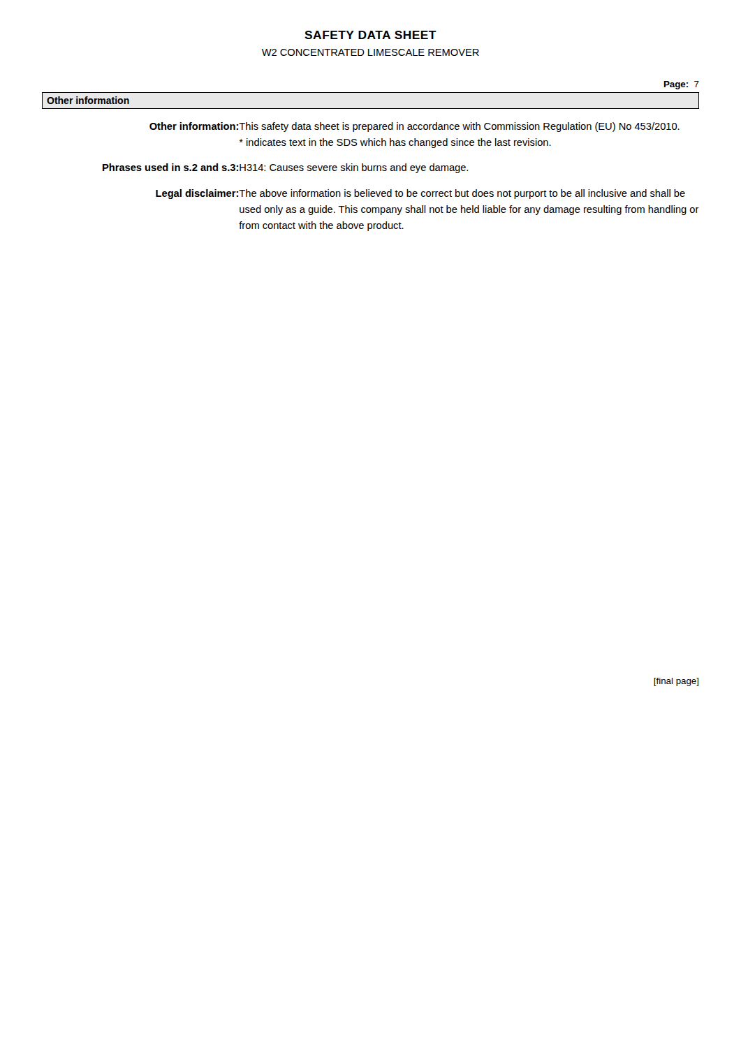SAFETY DATA SHEET
W2 CONCENTRATED LIMESCALE REMOVER
Page: 7
Other information
| Other information: | This safety data sheet is prepared in accordance with Commission Regulation (EU) No 453/2010. * indicates text in the SDS which has changed since the last revision. |
| Phrases used in s.2 and s.3: | H314: Causes severe skin burns and eye damage. |
| Legal disclaimer: | The above information is believed to be correct but does not purport to be all inclusive and shall be used only as a guide. This company shall not be held liable for any damage resulting from handling or from contact with the above product. |
[final page]